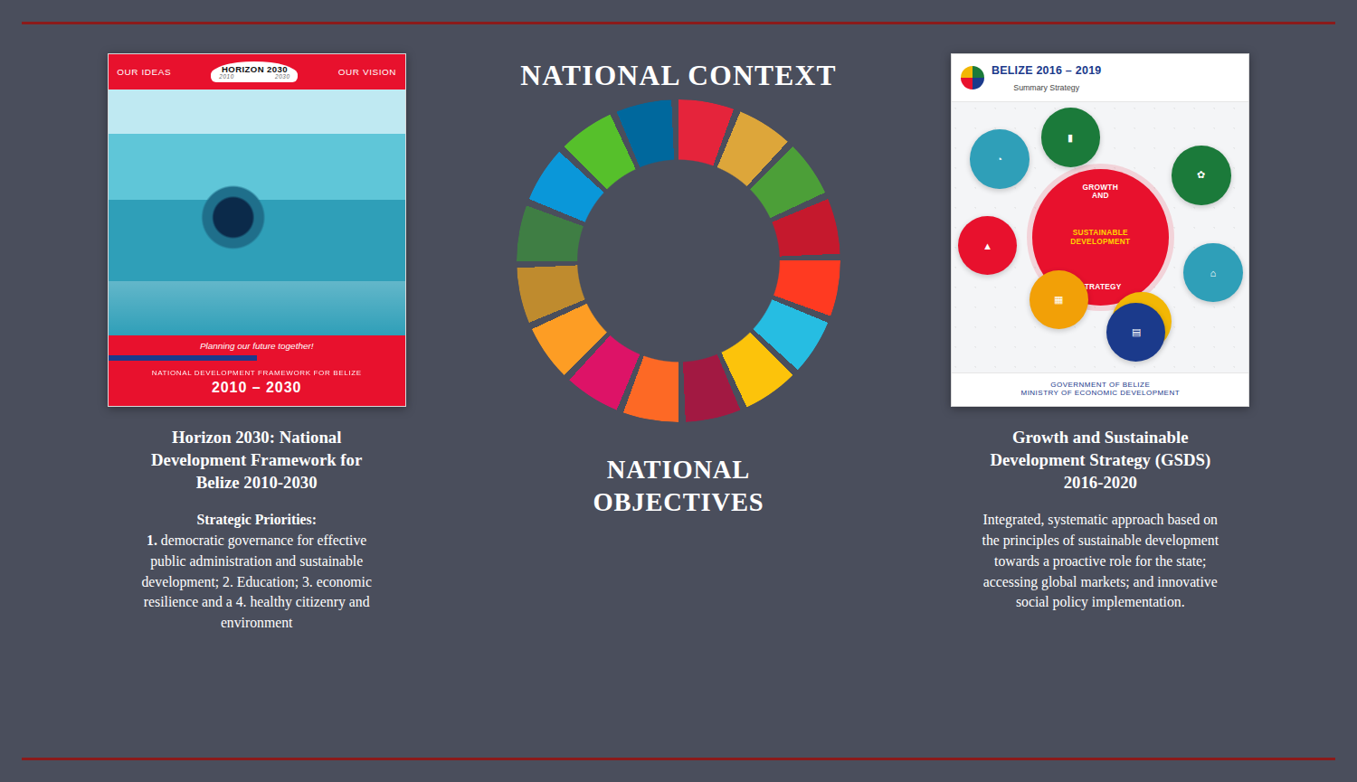NATIONAL CONTEXT
Our Ideas HORIZON 2030 20102030 Our Vision
Planning our future together!
National Development Framework for Belize 2010 – 2030
Horizon 2030: National Development Framework for Belize 2010-2030
Strategic Priorities:
1. democratic governance for effective public administration and sustainable development; 2. Education; 3. economic resilience and a 4. healthy citizenry and environment
NATIONAL
OBJECTIVES
BELIZE 2016 – 2019
Summary Strategy
◔ ▮ ▲ ▦ ✿ ⌂ ✈ ▤
GROWTH
AND
SUSTAINABLE
DEVELOPMENT
STRATEGY
Government of Belize
Ministry of Economic Development
Growth and Sustainable Development Strategy (GSDS) 2016-2020
Integrated, systematic approach based on the principles of sustainable development towards a proactive role for the state; accessing global markets; and innovative social policy implementation.